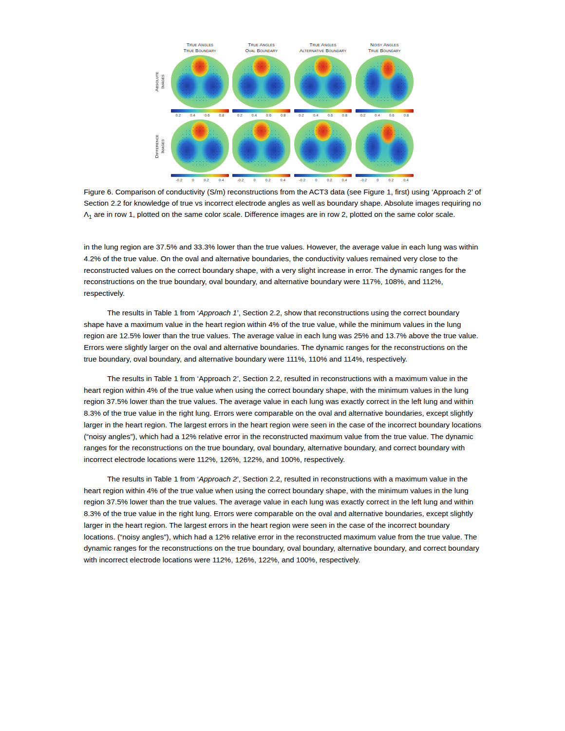True Angles
True Boundary
True Angles
Oval Boundary
True Angles
Alternative Boundary
Noisy Angles
True Boundary
Absolute
Images
0.20.40.60.8
0.20.40.60.8
0.20.40.60.8
0.20.40.60.8
Difference
Images
-0.200.20.4
-0.200.20.4
-0.200.20.4
-0.200.20.4
Figure 6. Comparison of conductivity (S/m) reconstructions from the ACT3 data (see Figure 1, first) using ‘Approach 2’ of Section 2.2 for knowledge of true vs incorrect electrode angles as well as boundary shape. Absolute images requiring no Λ1 are in row 1, plotted on the same color scale. Difference images are in row 2, plotted on the same color scale.
in the lung region are 37.5% and 33.3% lower than the true values. However, the average value in each lung was within 4.2% of the true value. On the oval and alternative boundaries, the conductivity values remained very close to the reconstructed values on the correct boundary shape, with a very slight increase in error. The dynamic ranges for the reconstructions on the true boundary, oval boundary, and alternative boundary were 117%, 108%, and 112%, respectively.
The results in Table 1 from ‘Approach 1’, Section 2.2, show that reconstructions using the correct boundary shape have a maximum value in the heart region within 4% of the true value, while the minimum values in the lung region are 12.5% lower than the true values. The average value in each lung was 25% and 13.7% above the true value. Errors were slightly larger on the oval and alternative boundaries. The dynamic ranges for the reconstructions on the true boundary, oval boundary, and alternative boundary were 111%, 110% and 114%, respectively.
The results in Table 1 from ‘Approach 2’, Section 2.2, resulted in reconstructions with a maximum value in the heart region within 4% of the true value when using the correct boundary shape, with the minimum values in the lung region 37.5% lower than the true values. The average value in each lung was exactly correct in the left lung and within 8.3% of the true value in the right lung. Errors were comparable on the oval and alternative boundaries, except slightly larger in the heart region. The largest errors in the heart region were seen in the case of the incorrect boundary locations (“noisy angles”), which had a 12% relative error in the reconstructed maximum value from the true value. The dynamic ranges for the reconstructions on the true boundary, oval boundary, alternative boundary, and correct boundary with incorrect electrode locations were 112%, 126%, 122%, and 100%, respectively.
The results in Table 1 from ‘Approach 2’, Section 2.2, resulted in reconstructions with a maximum value in the heart region within 4% of the true value when using the correct boundary shape, with the minimum values in the lung region 37.5% lower than the true values. The average value in each lung was exactly correct in the left lung and within 8.3% of the true value in the right lung. Errors were comparable on the oval and alternative boundaries, except slightly larger in the heart region. The largest errors in the heart region were seen in the case of the incorrect boundary locations. (“noisy angles”), which had a 12% relative error in the reconstructed maximum value from the true value. The dynamic ranges for the reconstructions on the true boundary, oval boundary, alternative boundary, and correct boundary with incorrect electrode locations were 112%, 126%, 122%, and 100%, respectively.